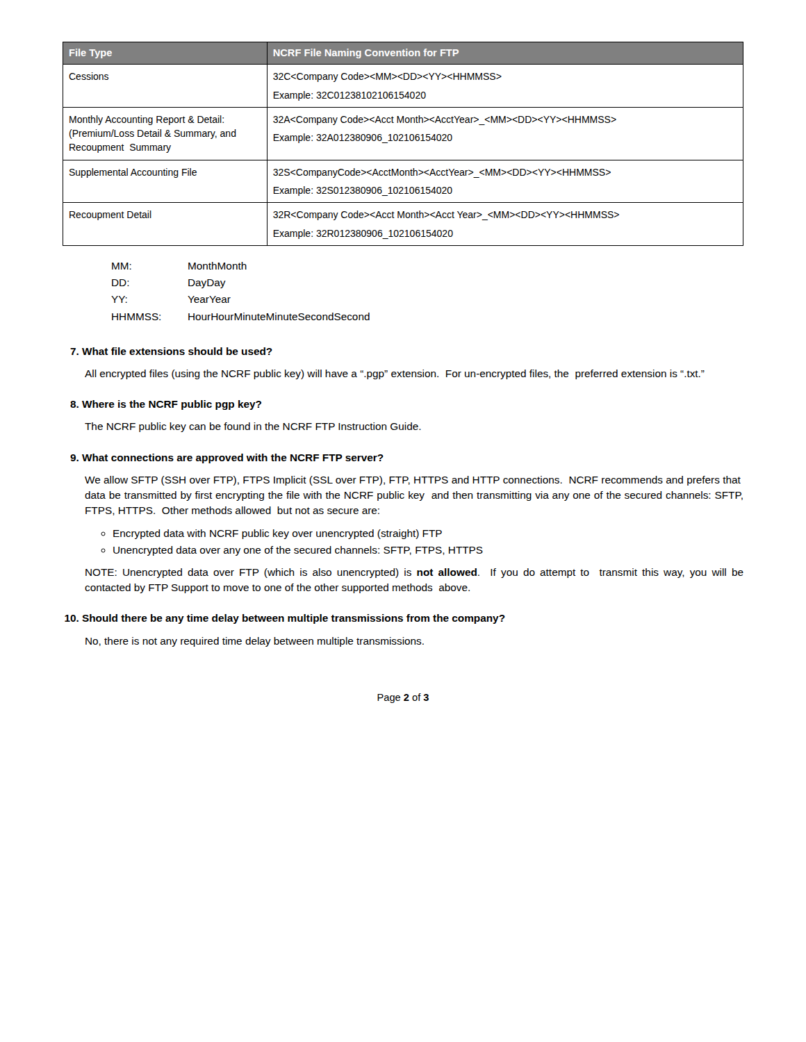| File Type | NCRF File Naming Convention for FTP |
| --- | --- |
| Cessions | 32C<Company Code><MM><DD><YY><HHMMSS> Example: 32C01238102106154020 |
| Monthly Accounting Report & Detail: (Premium/Loss Detail & Summary, and Recoupment Summary | 32A<Company Code><Acct Month><AcctYear>_<MM><DD><YY><HHMMSS> Example: 32A012380906_102106154020 |
| Supplemental Accounting File | 32S<CompanyCode><AcctMonth><AcctYear>_<MM><DD><YY><HHMMSS> Example: 32S012380906_102106154020 |
| Recoupment Detail | 32R<Company Code><Acct Month><Acct Year>_<MM><DD><YY><HHMMSS> Example: 32R012380906_102106154020 |
| MM: | MonthMonth |
| DD: | DayDay |
| YY: | YearYear |
| HHMMSS: | HourHourMinuteMinuteSecondSecond |
What file extensions should be used?
All encrypted files (using the NCRF public key) will have a “.pgp” extension. For un-encrypted files, the preferred extension is “.txt.”
Where is the NCRF public pgp key?
The NCRF public key can be found in the NCRF FTP Instruction Guide.
What connections are approved with the NCRF FTP server?
We allow SFTP (SSH over FTP), FTPS Implicit (SSL over FTP), FTP, HTTPS and HTTP connections. NCRF recommends and prefers that data be transmitted by first encrypting the file with the NCRF public key and then transmitting via any one of the secured channels: SFTP, FTPS, HTTPS. Other methods allowed but not as secure are:
Encrypted data with NCRF public key over unencrypted (straight) FTP
Unencrypted data over any one of the secured channels: SFTP, FTPS, HTTPS
NOTE: Unencrypted data over FTP (which is also unencrypted) is not allowed. If you do attempt to transmit this way, you will be contacted by FTP Support to move to one of the other supported methods above.
Should there be any time delay between multiple transmissions from the company?
No, there is not any required time delay between multiple transmissions.
Page 2 of 3